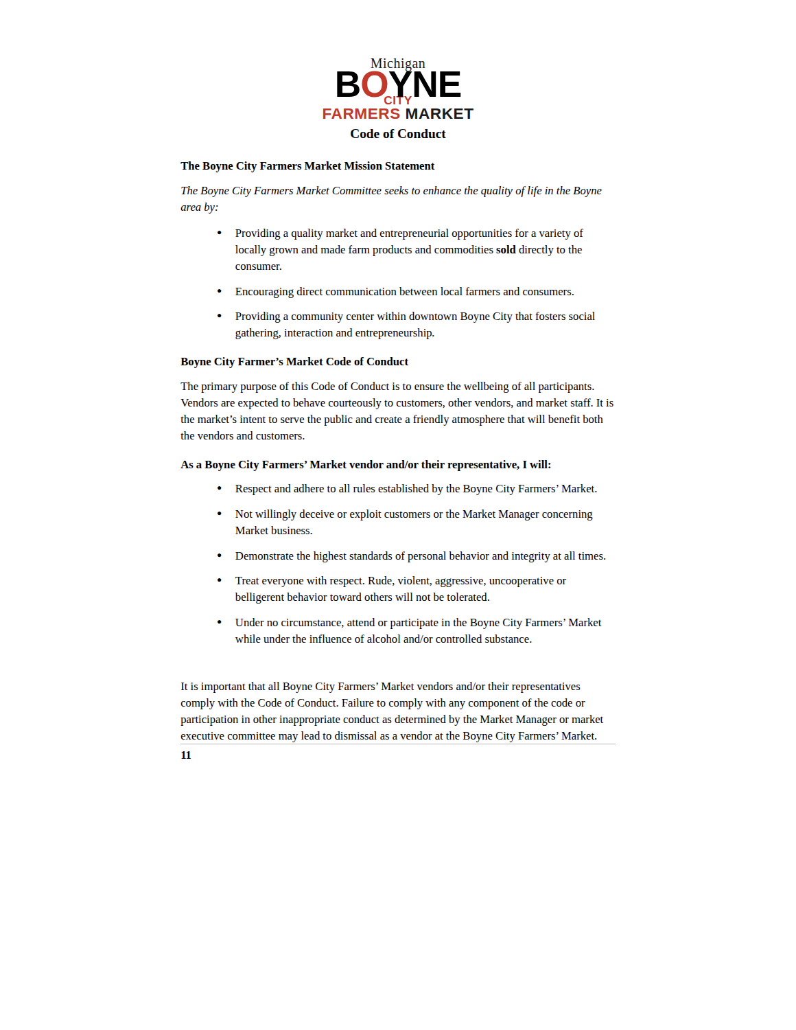Michigan
BOYNE
CITY
FARMERS MARKET
Code of Conduct
The Boyne City Farmers Market Mission Statement
The Boyne City Farmers Market Committee seeks to enhance the quality of life in the Boyne area by:
Providing a quality market and entrepreneurial opportunities for a variety of locally grown and made farm products and commodities sold directly to the consumer.
Encouraging direct communication between local farmers and consumers.
Providing a community center within downtown Boyne City that fosters social gathering, interaction and entrepreneurship.
Boyne City Farmer’s Market Code of Conduct
The primary purpose of this Code of Conduct is to ensure the wellbeing of all participants. Vendors are expected to behave courteously to customers, other vendors, and market staff. It is the market’s intent to serve the public and create a friendly atmosphere that will benefit both the vendors and customers.
As a Boyne City Farmers’ Market vendor and/or their representative, I will:
Respect and adhere to all rules established by the Boyne City Farmers’ Market.
Not willingly deceive or exploit customers or the Market Manager concerning Market business.
Demonstrate the highest standards of personal behavior and integrity at all times.
Treat everyone with respect. Rude, violent, aggressive, uncooperative or belligerent behavior toward others will not be tolerated.
Under no circumstance, attend or participate in the Boyne City Farmers’ Market while under the influence of alcohol and/or controlled substance.
It is important that all Boyne City Farmers’ Market vendors and/or their representatives comply with the Code of Conduct. Failure to comply with any component of the code or participation in other inappropriate conduct as determined by the Market Manager or market executive committee may lead to dismissal as a vendor at the Boyne City Farmers’ Market.
11